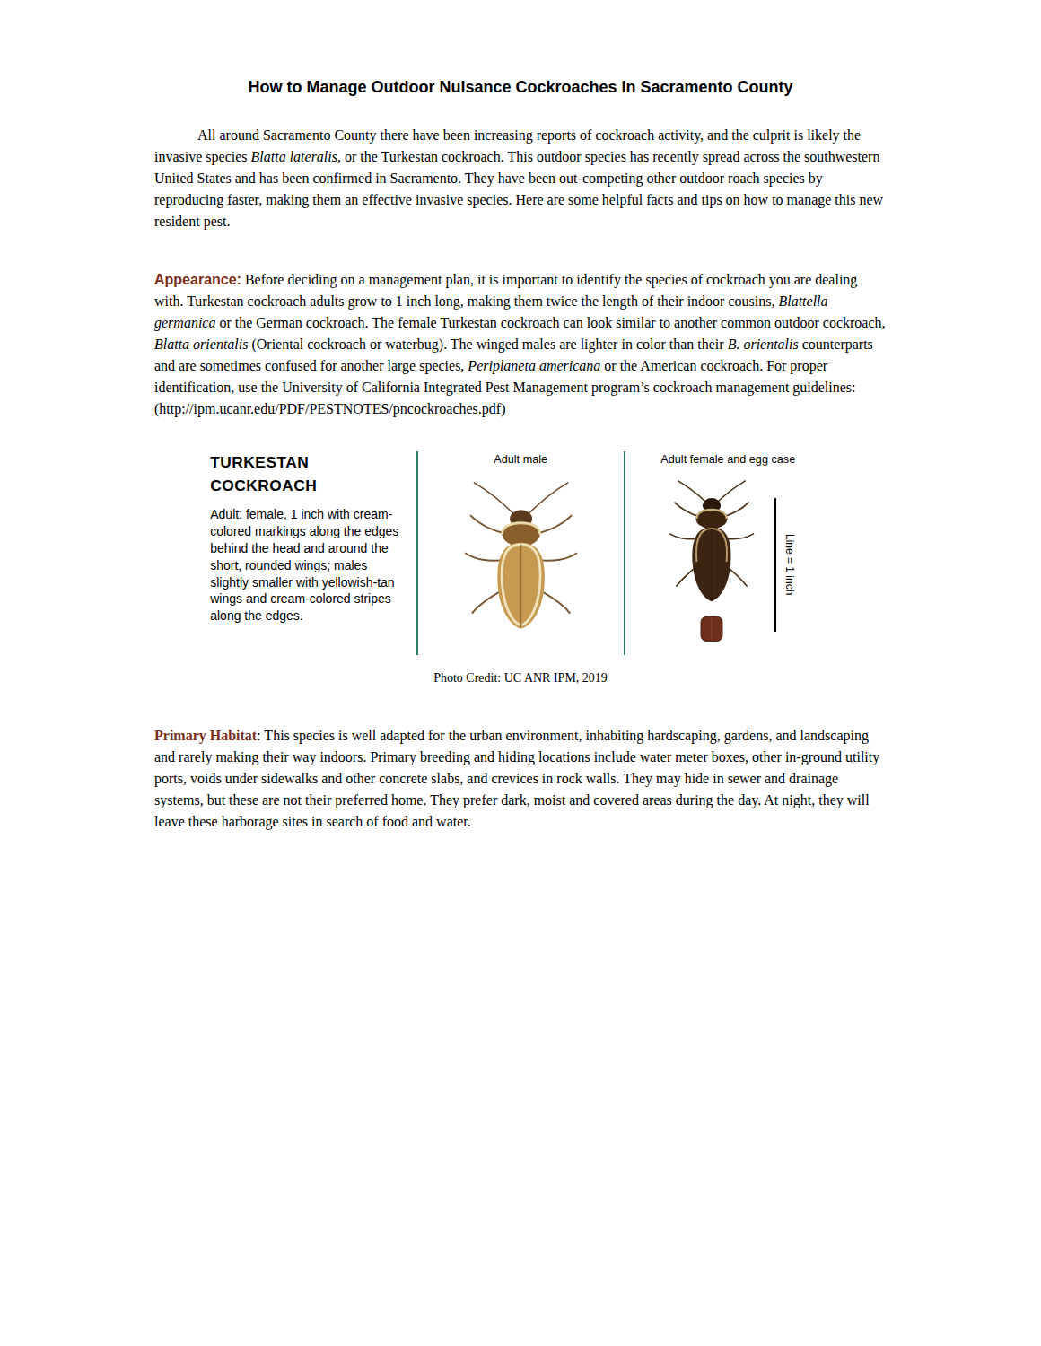How to Manage Outdoor Nuisance Cockroaches in Sacramento County
All around Sacramento County there have been increasing reports of cockroach activity, and the culprit is likely the invasive species Blatta lateralis, or the Turkestan cockroach. This outdoor species has recently spread across the southwestern United States and has been confirmed in Sacramento. They have been out-competing other outdoor roach species by reproducing faster, making them an effective invasive species. Here are some helpful facts and tips on how to manage this new resident pest.
Appearance: Before deciding on a management plan, it is important to identify the species of cockroach you are dealing with. Turkestan cockroach adults grow to 1 inch long, making them twice the length of their indoor cousins, Blattella germanica or the German cockroach. The female Turkestan cockroach can look similar to another common outdoor cockroach, Blatta orientalis (Oriental cockroach or waterbug). The winged males are lighter in color than their B. orientalis counterparts and are sometimes confused for another large species, Periplaneta americana or the American cockroach. For proper identification, use the University of California Integrated Pest Management program’s cockroach management guidelines: (http://ipm.ucanr.edu/PDF/PESTNOTES/pncockroaches.pdf)
TURKESTAN COCKROACH
Adult: female, 1 inch with cream-colored markings along the edges behind the head and around the short, rounded wings; males slightly smaller with yellowish-tan wings and cream-colored stripes along the edges.
Adult male
Adult female and egg case
Line = 1 inch
Photo Credit: UC ANR IPM, 2019
Primary Habitat: This species is well adapted for the urban environment, inhabiting hardscaping, gardens, and landscaping and rarely making their way indoors. Primary breeding and hiding locations include water meter boxes, other in-ground utility ports, voids under sidewalks and other concrete slabs, and crevices in rock walls. They may hide in sewer and drainage systems, but these are not their preferred home. They prefer dark, moist and covered areas during the day. At night, they will leave these harborage sites in search of food and water.